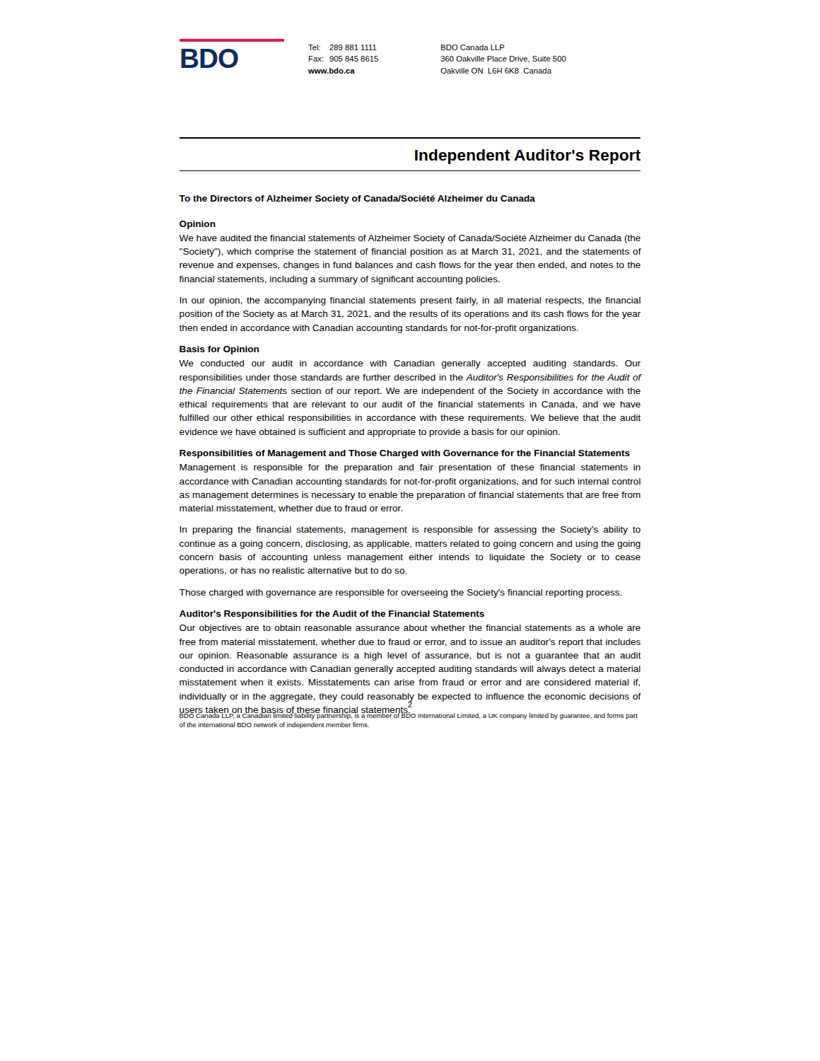BDO
Tel: 289 881 1111
Fax: 905 845 8615
www.bdo.ca
BDO Canada LLP
360 Oakville Place Drive, Suite 500
Oakville ON L6H 6K8 Canada
Independent Auditor's Report
To the Directors of Alzheimer Society of Canada/Société Alzheimer du Canada
Opinion
We have audited the financial statements of Alzheimer Society of Canada/Société Alzheimer du Canada (the "Society"), which comprise the statement of financial position as at March 31, 2021, and the statements of revenue and expenses, changes in fund balances and cash flows for the year then ended, and notes to the financial statements, including a summary of significant accounting policies.
In our opinion, the accompanying financial statements present fairly, in all material respects, the financial position of the Society as at March 31, 2021, and the results of its operations and its cash flows for the year then ended in accordance with Canadian accounting standards for not-for-profit organizations.
Basis for Opinion
We conducted our audit in accordance with Canadian generally accepted auditing standards. Our responsibilities under those standards are further described in the Auditor's Responsibilities for the Audit of the Financial Statements section of our report. We are independent of the Society in accordance with the ethical requirements that are relevant to our audit of the financial statements in Canada, and we have fulfilled our other ethical responsibilities in accordance with these requirements. We believe that the audit evidence we have obtained is sufficient and appropriate to provide a basis for our opinion.
Responsibilities of Management and Those Charged with Governance for the Financial Statements
Management is responsible for the preparation and fair presentation of these financial statements in accordance with Canadian accounting standards for not-for-profit organizations, and for such internal control as management determines is necessary to enable the preparation of financial statements that are free from material misstatement, whether due to fraud or error.
In preparing the financial statements, management is responsible for assessing the Society's ability to continue as a going concern, disclosing, as applicable, matters related to going concern and using the going concern basis of accounting unless management either intends to liquidate the Society or to cease operations, or has no realistic alternative but to do so.
Those charged with governance are responsible for overseeing the Society's financial reporting process.
Auditor's Responsibilities for the Audit of the Financial Statements
Our objectives are to obtain reasonable assurance about whether the financial statements as a whole are free from material misstatement, whether due to fraud or error, and to issue an auditor's report that includes our opinion. Reasonable assurance is a high level of assurance, but is not a guarantee that an audit conducted in accordance with Canadian generally accepted auditing standards will always detect a material misstatement when it exists. Misstatements can arise from fraud or error and are considered material if, individually or in the aggregate, they could reasonably be expected to influence the economic decisions of users taken on the basis of these financial statements.
2
BDO Canada LLP, a Canadian limited liability partnership, is a member of BDO International Limited, a UK company limited by guarantee, and forms part of the international BDO network of independent member firms.